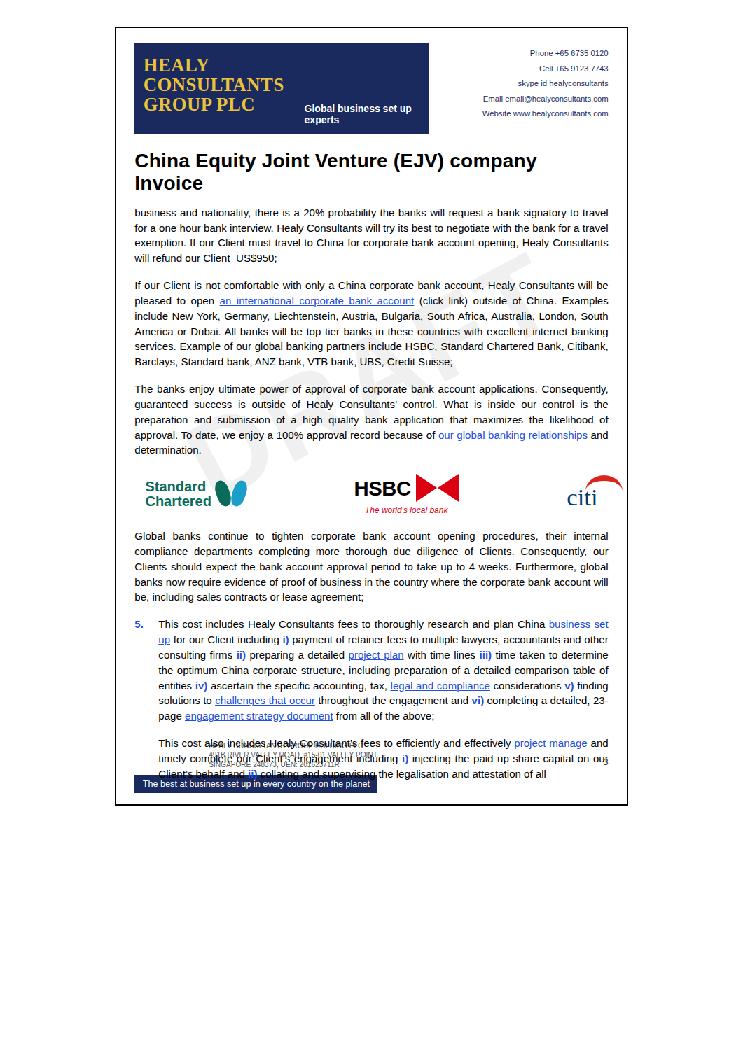DRAFT
HEALY CONSULTANTS GROUP PLC
Global business set up experts
Phone +65 6735 0120
Cell +65 9123 7743
skype id healyconsultants
Email email@healyconsultants.com
Website www.healyconsultants.com
China Equity Joint Venture (EJV) company Invoice
business and nationality, there is a 20% probability the banks will request a bank signatory to travel for a one hour bank interview. Healy Consultants will try its best to negotiate with the bank for a travel exemption. If our Client must travel to China for corporate bank account opening, Healy Consultants will refund our Client US$950;
If our Client is not comfortable with only a China corporate bank account, Healy Consultants will be pleased to open an international corporate bank account (click link) outside of China. Examples include New York, Germany, Liechtenstein, Austria, Bulgaria, South Africa, Australia, London, South America or Dubai. All banks will be top tier banks in these countries with excellent internet banking services. Example of our global banking partners include HSBC, Standard Chartered Bank, Citibank, Barclays, Standard bank, ANZ bank, VTB bank, UBS, Credit Suisse;
The banks enjoy ultimate power of approval of corporate bank account applications. Consequently, guaranteed success is outside of Healy Consultants’ control. What is inside our control is the preparation and submission of a high quality bank application that maximizes the likelihood of approval. To date, we enjoy a 100% approval record because of our global banking relationships and determination.
Standard
Chartered
HSBC
The world’s local bank
citi
Global banks continue to tighten corporate bank account opening procedures, their internal compliance departments completing more thorough due diligence of Clients. Consequently, our Clients should expect the bank account approval period to take up to 4 weeks. Furthermore, global banks now require evidence of proof of business in the country where the corporate bank account will be, including sales contracts or lease agreement;
5.
This cost includes Healy Consultants fees to thoroughly research and plan China business set up for our Client including i) payment of retainer fees to multiple lawyers, accountants and other consulting firms ii) preparing a detailed project plan with time lines iii) time taken to determine the optimum China corporate structure, including preparation of a detailed comparison table of entities iv) ascertain the specific accounting, tax, legal and compliance considerations v) finding solutions to challenges that occur throughout the engagement and vi) completing a detailed, 23-page engagement strategy document from all of the above;
This cost also includes Healy Consultant’s fees to efficiently and effectively project manage and timely complete our Client’s engagement including i) injecting the paid up share capital on our Client’s behalf and ii) collating and supervising the legalisation and attestation of all
HEALY CONSULTANTS GROUP HOLDING PLC
491B RIVER VALLEY ROAD, #15-01 VALLEY POINT
SINGAPORE 248373, UEN: 201623711R
3
The best at business set up in every country on the planet